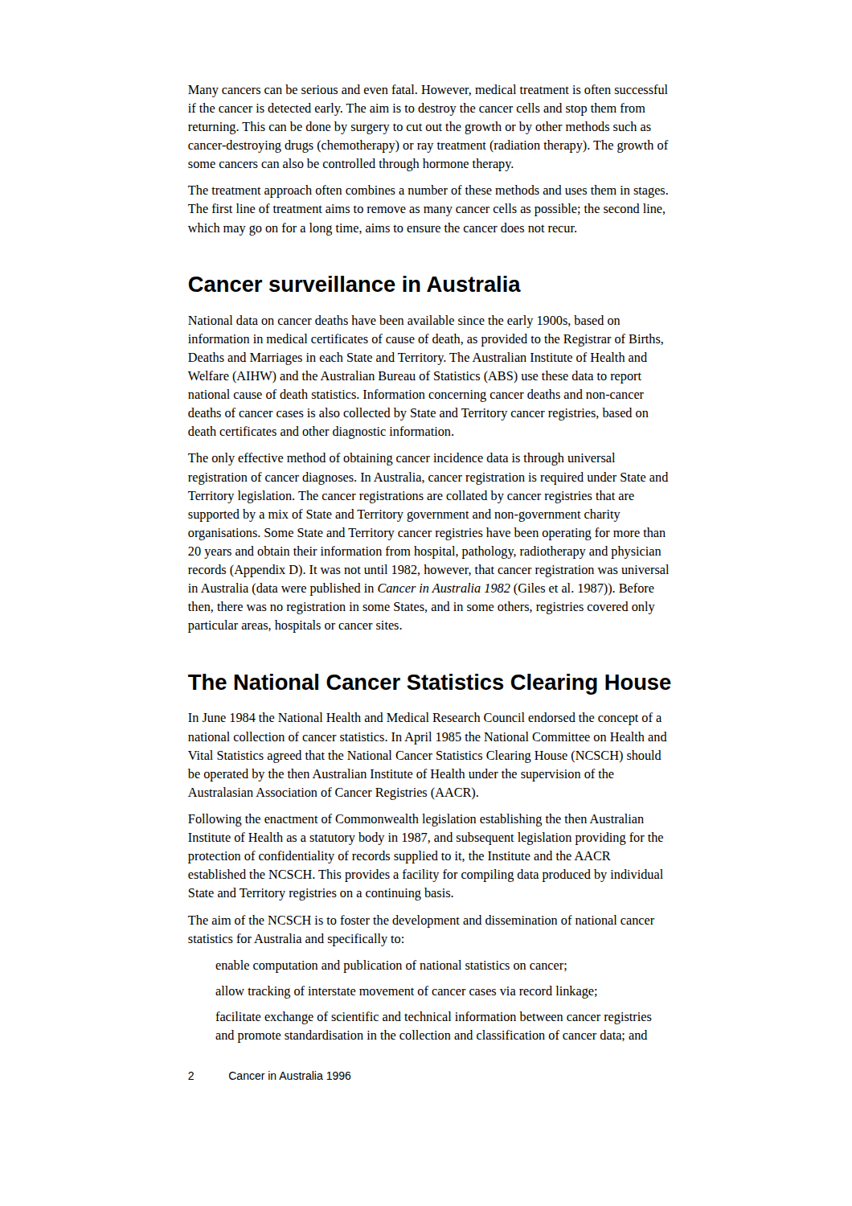Many cancers can be serious and even fatal. However, medical treatment is often successful if the cancer is detected early. The aim is to destroy the cancer cells and stop them from returning. This can be done by surgery to cut out the growth or by other methods such as cancer-destroying drugs (chemotherapy) or ray treatment (radiation therapy). The growth of some cancers can also be controlled through hormone therapy.
The treatment approach often combines a number of these methods and uses them in stages. The first line of treatment aims to remove as many cancer cells as possible; the second line, which may go on for a long time, aims to ensure the cancer does not recur.
Cancer surveillance in Australia
National data on cancer deaths have been available since the early 1900s, based on information in medical certificates of cause of death, as provided to the Registrar of Births, Deaths and Marriages in each State and Territory. The Australian Institute of Health and Welfare (AIHW) and the Australian Bureau of Statistics (ABS) use these data to report national cause of death statistics. Information concerning cancer deaths and non-cancer deaths of cancer cases is also collected by State and Territory cancer registries, based on death certificates and other diagnostic information.
The only effective method of obtaining cancer incidence data is through universal registration of cancer diagnoses. In Australia, cancer registration is required under State and Territory legislation. The cancer registrations are collated by cancer registries that are supported by a mix of State and Territory government and non-government charity organisations. Some State and Territory cancer registries have been operating for more than 20 years and obtain their information from hospital, pathology, radiotherapy and physician records (Appendix D). It was not until 1982, however, that cancer registration was universal in Australia (data were published in Cancer in Australia 1982 (Giles et al. 1987)). Before then, there was no registration in some States, and in some others, registries covered only particular areas, hospitals or cancer sites.
The National Cancer Statistics Clearing House
In June 1984 the National Health and Medical Research Council endorsed the concept of a national collection of cancer statistics. In April 1985 the National Committee on Health and Vital Statistics agreed that the National Cancer Statistics Clearing House (NCSCH) should be operated by the then Australian Institute of Health under the supervision of the Australasian Association of Cancer Registries (AACR).
Following the enactment of Commonwealth legislation establishing the then Australian Institute of Health as a statutory body in 1987, and subsequent legislation providing for the protection of confidentiality of records supplied to it, the Institute and the AACR established the NCSCH. This provides a facility for compiling data produced by individual State and Territory registries on a continuing basis.
The aim of the NCSCH is to foster the development and dissemination of national cancer statistics for Australia and specifically to:
enable computation and publication of national statistics on cancer;
allow tracking of interstate movement of cancer cases via record linkage;
facilitate exchange of scientific and technical information between cancer registries and promote standardisation in the collection and classification of cancer data; and
2 Cancer in Australia 1996